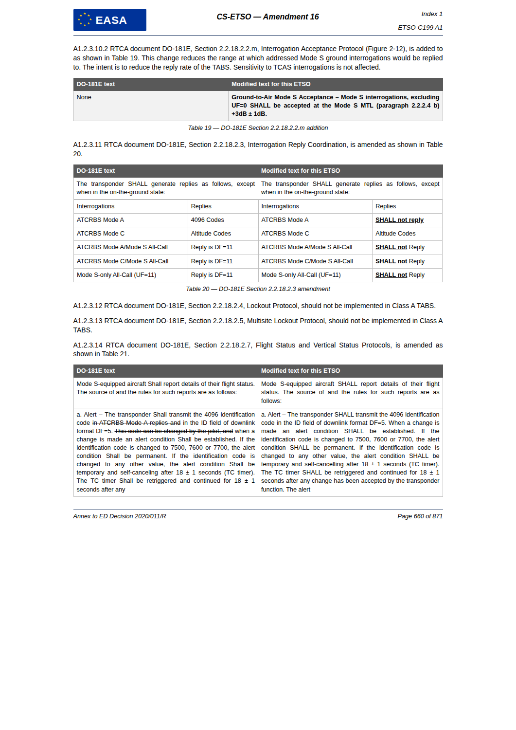★ ★ ★ ★ ★ ★ ★ ★
EASA
CS-ETSO — Amendment 16
Index 1
ETSO-C199 A1
A1.2.3.10.2 RTCA document DO-181E, Section 2.2.18.2.2.m, Interrogation Acceptance Protocol (Figure 2-12), is added to as shown in Table 19. This change reduces the range at which addressed Mode S ground interrogations would be replied to. The intent is to reduce the reply rate of the TABS. Sensitivity to TCAS interrogations is not affected.
| DO-181E text | Modified text for this ETSO |
| --- | --- |
| None | Ground-to-Air Mode S Acceptance – Mode S interrogations, excluding UF=0 SHALL be accepted at the Mode S MTL (paragraph 2.2.2.4 b) +3dB ± 1dB. |
Table 19 — DO-181E Section 2.2.18.2.2.m addition
A1.2.3.11 RTCA document DO-181E, Section 2.2.18.2.3, Interrogation Reply Coordination, is amended as shown in Table 20.
| DO-181E text | Modified text for this ETSO |
| --- | --- |
| The transponder SHALL generate replies as follows, except when in the on-the-ground state: | The transponder SHALL generate replies as follows, except when in the on-the-ground state: |
| / Interrogations / Replies / / ATCRBS Mode A / 4096 Codes / / ATCRBS Mode C / Altitude Codes / / ATCRBS Mode A/Mode S All-Call / Reply is DF=11 / / ATCRBS Mode C/Mode S All-Call / Reply is DF=11 / / Mode S-only All-Call (UF=11) / Reply is DF=11 / | / Interrogations / Replies / / ATCRBS Mode A / SHALL not reply / / ATCRBS Mode C / Altitude Codes / / ATCRBS Mode A/Mode S All-Call / SHALL not Reply / / ATCRBS Mode C/Mode S All-Call / SHALL not Reply / / Mode S-only All-Call (UF=11) / SHALL not Reply / |
Table 20 — DO-181E Section 2.2.18.2.3 amendment
A1.2.3.12 RTCA document DO-181E, Section 2.2.18.2.4, Lockout Protocol, should not be implemented in Class A TABS.
A1.2.3.13 RTCA document DO-181E, Section 2.2.18.2.5, Multisite Lockout Protocol, should not be implemented in Class A TABS.
A1.2.3.14 RTCA document DO-181E, Section 2.2.18.2.7, Flight Status and Vertical Status Protocols, is amended as shown in Table 21.
| DO-181E text | Modified text for this ETSO |
| --- | --- |
| Mode S-equipped aircraft Shall report details of their flight status. The source of and the rules for such reports are as follows: | Mode S-equipped aircraft SHALL report details of their flight status. The source of and the rules for such reports are as follows: |
| a. Alert – The transponder Shall transmit the 4096 identification code in ATCRBS Mode A replies and in the ID field of downlink format DF=5. This code can be changed by the pilot, and when a change is made an alert condition Shall be established. If the identification code is changed to 7500, 7600 or 7700, the alert condition Shall be permanent. If the identification code is changed to any other value, the alert condition Shall be temporary and self-canceling after 18 ± 1 seconds (TC timer). The TC timer Shall be retriggered and continued for 18 ± 1 seconds after any | a. Alert – The transponder SHALL transmit the 4096 identification code in the ID field of downlink format DF=5. When a change is made an alert condition SHALL be established. If the identification code is changed to 7500, 7600 or 7700, the alert condition SHALL be permanent. If the identification code is changed to any other value, the alert condition SHALL be temporary and self-cancelling after 18 ± 1 seconds (TC timer). The TC timer SHALL be retriggered and continued for 18 ± 1 seconds after any change has been accepted by the transponder function. The alert |
Annex to ED Decision 2020/011/R
Page 660 of 871